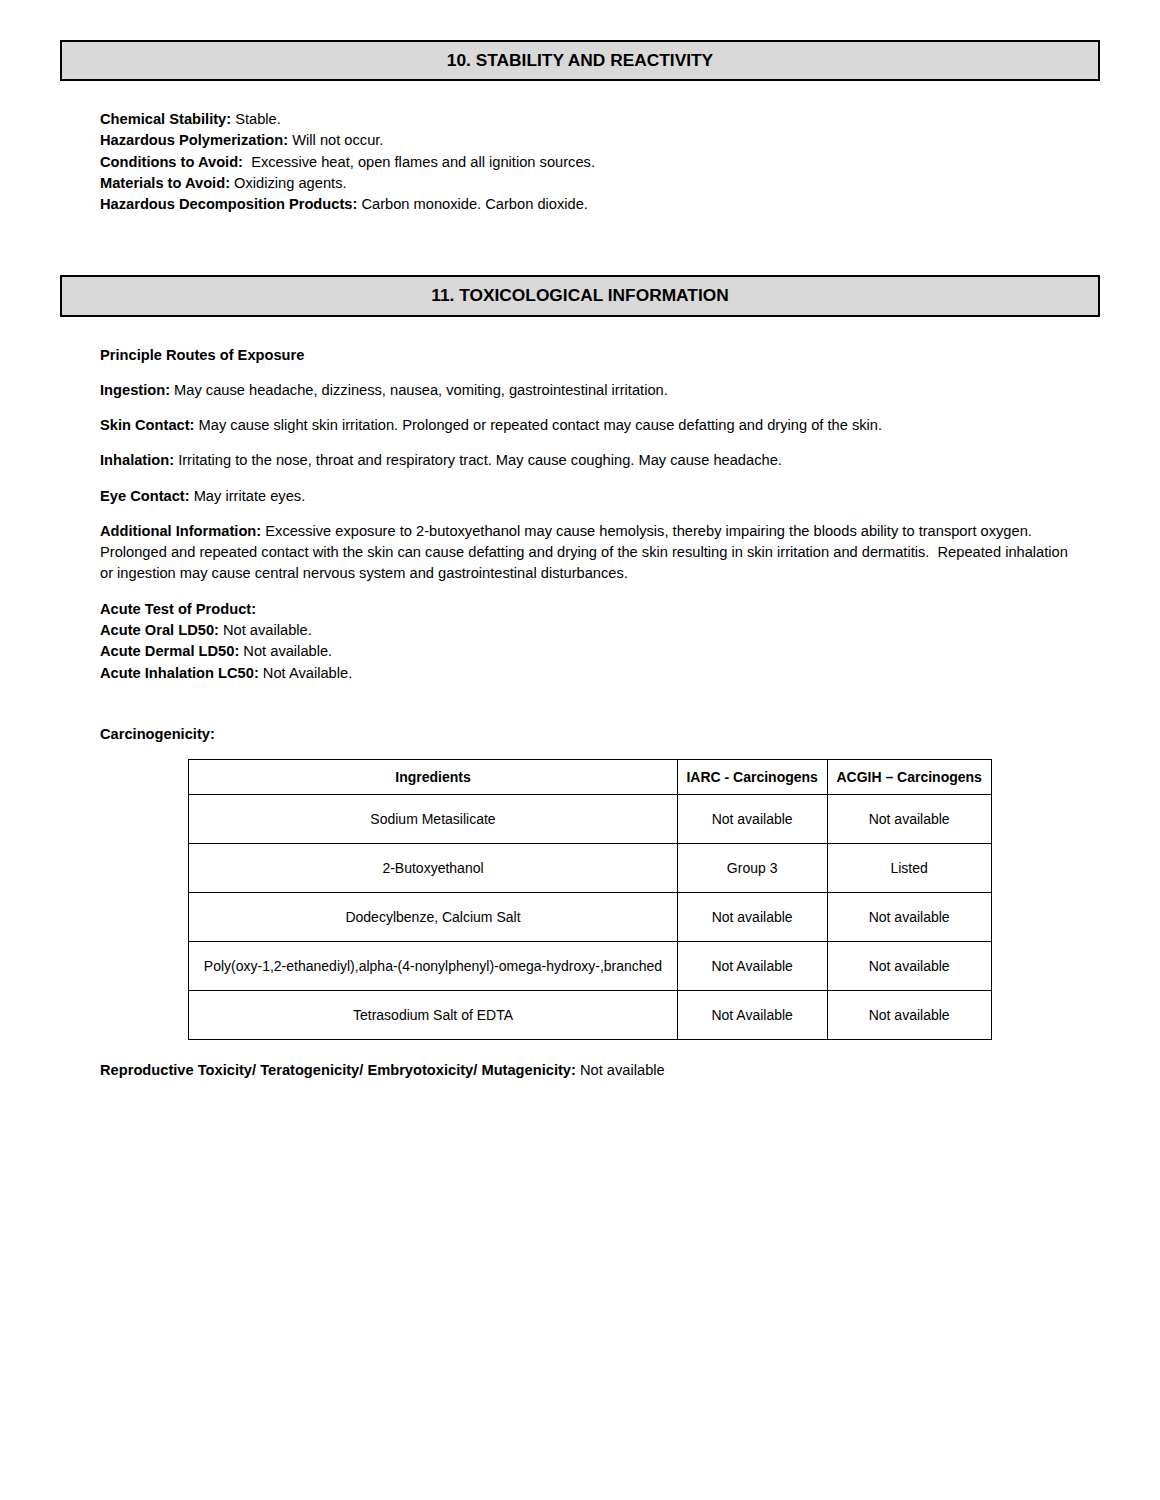10. STABILITY AND REACTIVITY
Chemical Stability: Stable.
Hazardous Polymerization: Will not occur.
Conditions to Avoid: Excessive heat, open flames and all ignition sources.
Materials to Avoid: Oxidizing agents.
Hazardous Decomposition Products: Carbon monoxide. Carbon dioxide.
11. TOXICOLOGICAL INFORMATION
Principle Routes of Exposure
Ingestion: May cause headache, dizziness, nausea, vomiting, gastrointestinal irritation.
Skin Contact: May cause slight skin irritation. Prolonged or repeated contact may cause defatting and drying of the skin.
Inhalation: Irritating to the nose, throat and respiratory tract. May cause coughing. May cause headache.
Eye Contact: May irritate eyes.
Additional Information: Excessive exposure to 2-butoxyethanol may cause hemolysis, thereby impairing the bloods ability to transport oxygen. Prolonged and repeated contact with the skin can cause defatting and drying of the skin resulting in skin irritation and dermatitis. Repeated inhalation or ingestion may cause central nervous system and gastrointestinal disturbances.
Acute Test of Product:
Acute Oral LD50: Not available.
Acute Dermal LD50: Not available.
Acute Inhalation LC50: Not Available.
Carcinogenicity:
| Ingredients | IARC - Carcinogens | ACGIH – Carcinogens |
| --- | --- | --- |
| Sodium Metasilicate | Not available | Not available |
| 2-Butoxyethanol | Group 3 | Listed |
| Dodecylbenze, Calcium Salt | Not available | Not available |
| Poly(oxy-1,2-ethanediyl),alpha-(4-nonylphenyl)-omega-hydroxy-,branched | Not Available | Not available |
| Tetrasodium Salt of EDTA | Not Available | Not available |
Reproductive Toxicity/ Teratogenicity/ Embryotoxicity/ Mutagenicity: Not available